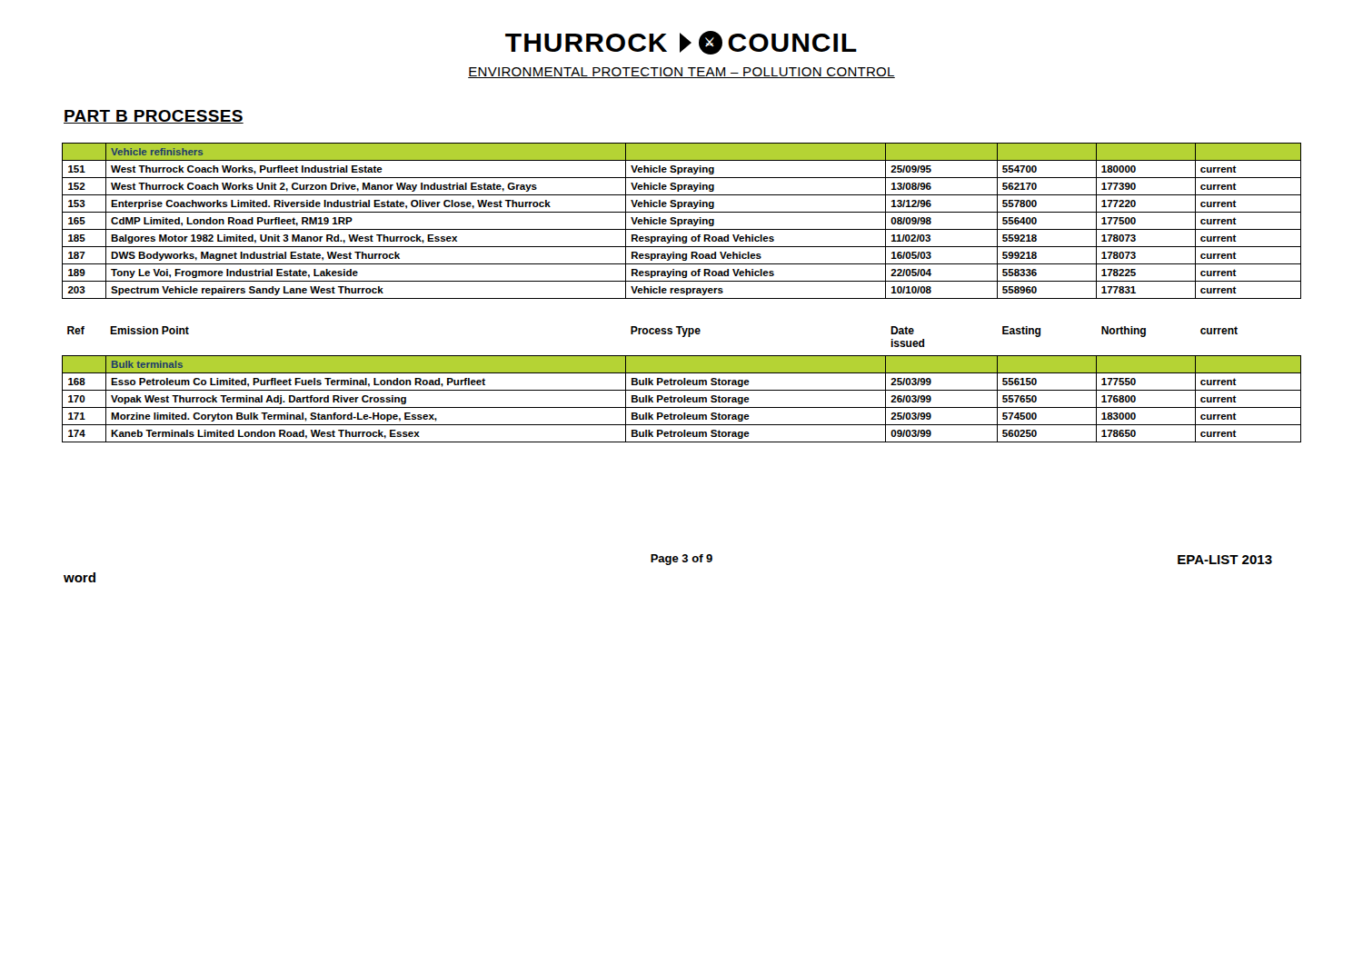THURROCK ⚔COUNCIL
ENVIRONMENTAL PROTECTION TEAM – POLLUTION CONTROL
PART B PROCESSES
| | Vehicle refinishers | | | | | |
| 151 | West Thurrock Coach Works, Purfleet Industrial Estate | Vehicle Spraying | 25/09/95 | 554700 | 180000 | current |
| 152 | West Thurrock Coach Works Unit 2, Curzon Drive, Manor Way Industrial Estate, Grays | Vehicle Spraying | 13/08/96 | 562170 | 177390 | current |
| 153 | Enterprise Coachworks Limited. Riverside Industrial Estate, Oliver Close, West Thurrock | Vehicle Spraying | 13/12/96 | 557800 | 177220 | current |
| 165 | CdMP Limited, London Road Purfleet, RM19 1RP | Vehicle Spraying | 08/09/98 | 556400 | 177500 | current |
| 185 | Balgores Motor 1982 Limited, Unit 3 Manor Rd., West Thurrock, Essex | Respraying of Road Vehicles | 11/02/03 | 559218 | 178073 | current |
| 187 | DWS Bodyworks, Magnet Industrial Estate, West Thurrock | Respraying Road Vehicles | 16/05/03 | 599218 | 178073 | current |
| 189 | Tony Le Voi, Frogmore Industrial Estate, Lakeside | Respraying of Road Vehicles | 22/05/04 | 558336 | 178225 | current |
| 203 | Spectrum Vehicle repairers Sandy Lane West Thurrock | Vehicle resprayers | 10/10/08 | 558960 | 177831 | current |
| Ref | Emission Point | Process Type | Date issued | Easting | Northing | current |
| | Bulk terminals | | | | | |
| 168 | Esso Petroleum Co Limited, Purfleet Fuels Terminal, London Road, Purfleet | Bulk Petroleum Storage | 25/03/99 | 556150 | 177550 | current |
| 170 | Vopak West Thurrock Terminal Adj. Dartford River Crossing | Bulk Petroleum Storage | 26/03/99 | 557650 | 176800 | current |
| 171 | Morzine limited. Coryton Bulk Terminal, Stanford-Le-Hope, Essex, | Bulk Petroleum Storage | 25/03/99 | 574500 | 183000 | current |
| 174 | Kaneb Terminals Limited London Road, West Thurrock, Essex | Bulk Petroleum Storage | 09/03/99 | 560250 | 178650 | current |
Page 3 of 9
EPA-LIST 2013
word